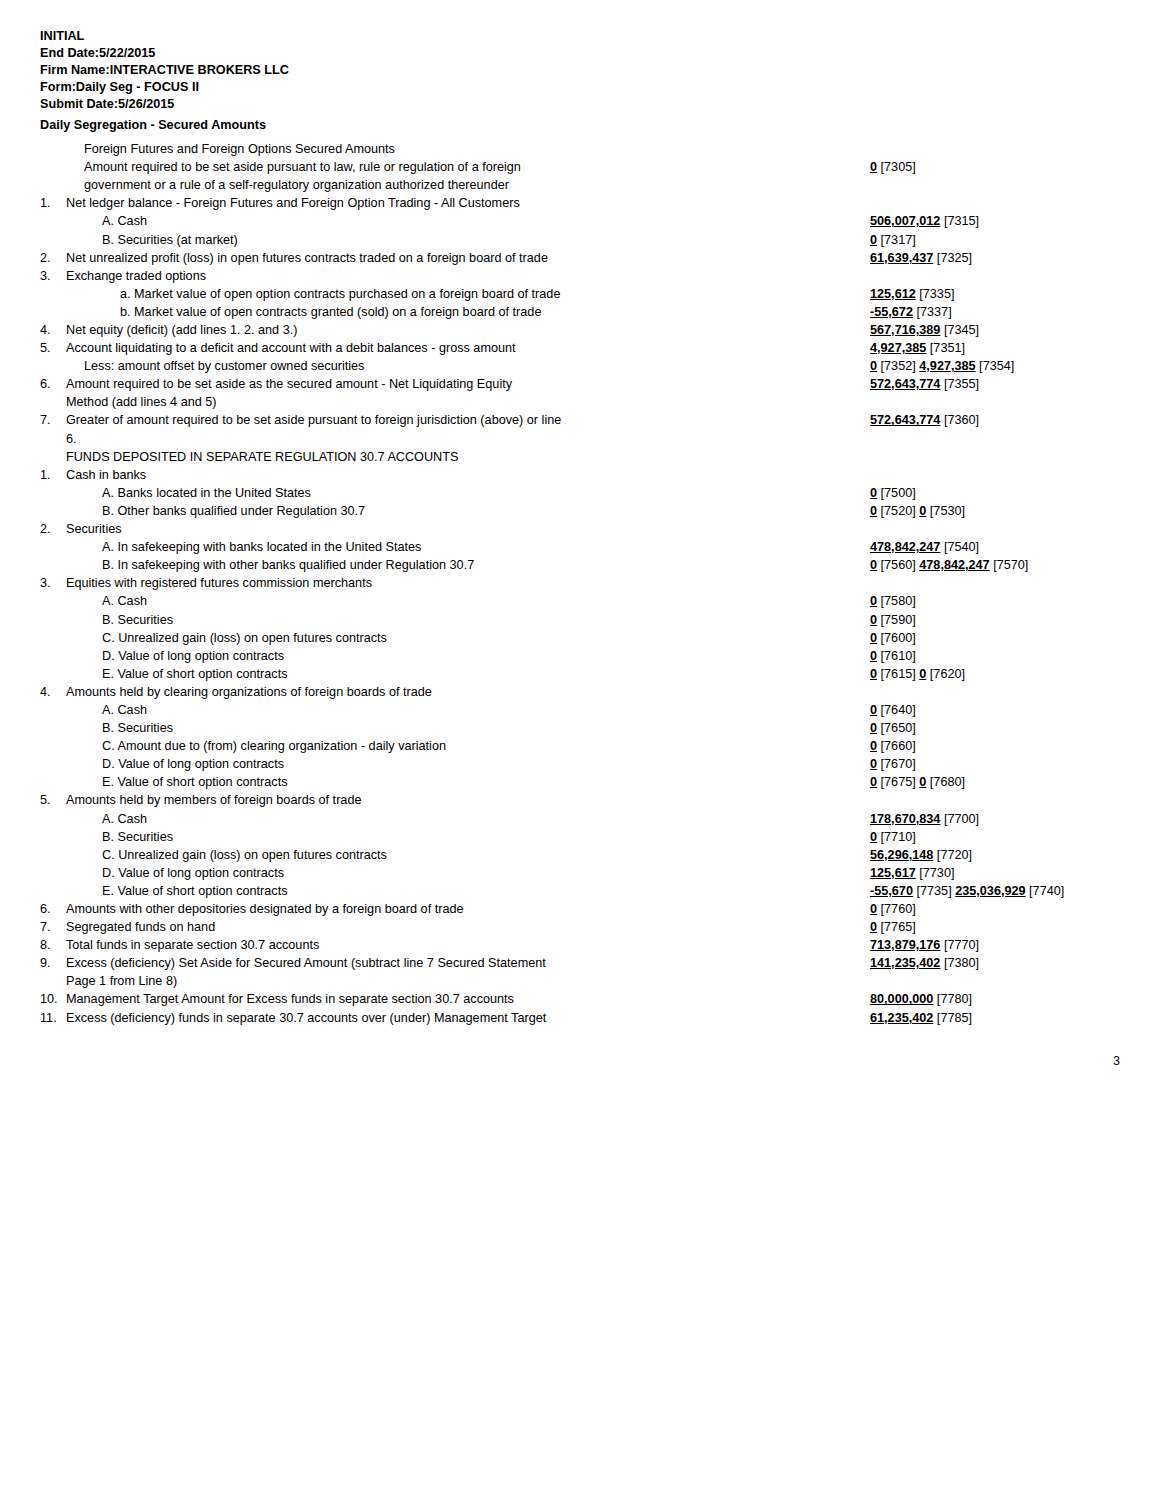INITIAL
End Date:5/22/2015
Firm Name:INTERACTIVE BROKERS LLC
Form:Daily Seg - FOCUS II
Submit Date:5/26/2015
Daily Segregation - Secured Amounts
| | Foreign Futures and Foreign Options Secured Amounts | |
| | Amount required to be set aside pursuant to law, rule or regulation of a foreign | 0 [7305] |
| | government or a rule of a self-regulatory organization authorized thereunder | |
| 1. | Net ledger balance - Foreign Futures and Foreign Option Trading - All Customers | |
| | A. Cash | 506,007,012 [7315] |
| | B. Securities (at market) | 0 [7317] |
| 2. | Net unrealized profit (loss) in open futures contracts traded on a foreign board of trade | 61,639,437 [7325] |
| 3. | Exchange traded options | |
| | a. Market value of open option contracts purchased on a foreign board of trade | 125,612 [7335] |
| | b. Market value of open contracts granted (sold) on a foreign board of trade | -55,672 [7337] |
| 4. | Net equity (deficit) (add lines 1. 2. and 3.) | 567,716,389 [7345] |
| 5. | Account liquidating to a deficit and account with a debit balances - gross amount | 4,927,385 [7351] |
| | Less: amount offset by customer owned securities | 0 [7352] 4,927,385 [7354] |
| 6. | Amount required to be set aside as the secured amount - Net Liquidating Equity | 572,643,774 [7355] |
| | Method (add lines 4 and 5) | |
| 7. | Greater of amount required to be set aside pursuant to foreign jurisdiction (above) or line | 572,643,774 [7360] |
| | 6. | |
| | FUNDS DEPOSITED IN SEPARATE REGULATION 30.7 ACCOUNTS | |
| 1. | Cash in banks | |
| | A. Banks located in the United States | 0 [7500] |
| | B. Other banks qualified under Regulation 30.7 | 0 [7520] 0 [7530] |
| 2. | Securities | |
| | A. In safekeeping with banks located in the United States | 478,842,247 [7540] |
| | B. In safekeeping with other banks qualified under Regulation 30.7 | 0 [7560] 478,842,247 [7570] |
| 3. | Equities with registered futures commission merchants | |
| | A. Cash | 0 [7580] |
| | B. Securities | 0 [7590] |
| | C. Unrealized gain (loss) on open futures contracts | 0 [7600] |
| | D. Value of long option contracts | 0 [7610] |
| | E. Value of short option contracts | 0 [7615] 0 [7620] |
| 4. | Amounts held by clearing organizations of foreign boards of trade | |
| | A. Cash | 0 [7640] |
| | B. Securities | 0 [7650] |
| | C. Amount due to (from) clearing organization - daily variation | 0 [7660] |
| | D. Value of long option contracts | 0 [7670] |
| | E. Value of short option contracts | 0 [7675] 0 [7680] |
| 5. | Amounts held by members of foreign boards of trade | |
| | A. Cash | 178,670,834 [7700] |
| | B. Securities | 0 [7710] |
| | C. Unrealized gain (loss) on open futures contracts | 56,296,148 [7720] |
| | D. Value of long option contracts | 125,617 [7730] |
| | E. Value of short option contracts | -55,670 [7735] 235,036,929 [7740] |
| 6. | Amounts with other depositories designated by a foreign board of trade | 0 [7760] |
| 7. | Segregated funds on hand | 0 [7765] |
| 8. | Total funds in separate section 30.7 accounts | 713,879,176 [7770] |
| 9. | Excess (deficiency) Set Aside for Secured Amount (subtract line 7 Secured Statement | 141,235,402 [7380] |
| | Page 1 from Line 8) | |
| 10. | Management Target Amount for Excess funds in separate section 30.7 accounts | 80,000,000 [7780] |
| 11. | Excess (deficiency) funds in separate 30.7 accounts over (under) Management Target | 61,235,402 [7785] |
3